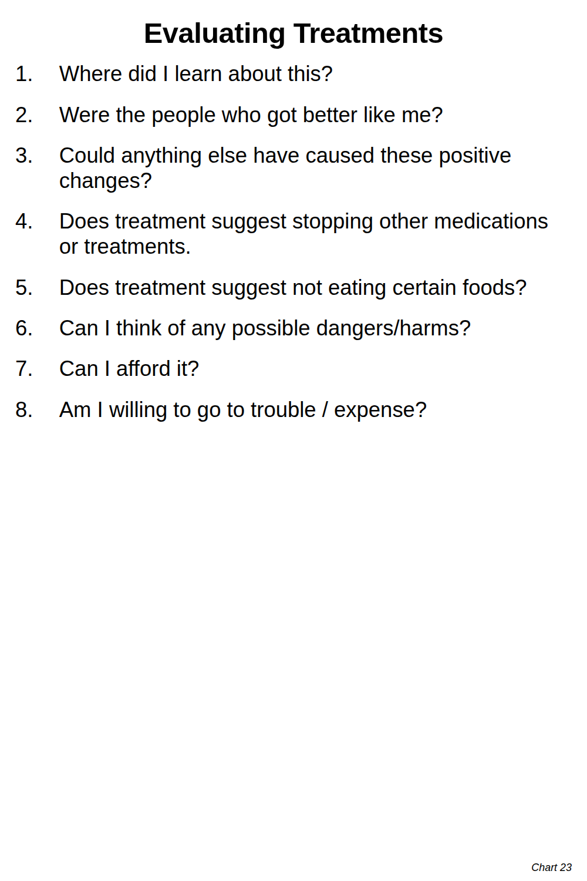Evaluating Treatments
1. Where did I learn about this?
2. Were the people who got better like me?
3. Could anything else have caused these positive changes?
4. Does treatment suggest stopping other medications or treatments.
5. Does treatment suggest not eating certain foods?
6. Can I think of any possible dangers/harms?
7. Can I afford it?
8. Am I willing to go to trouble / expense?
Chart 23